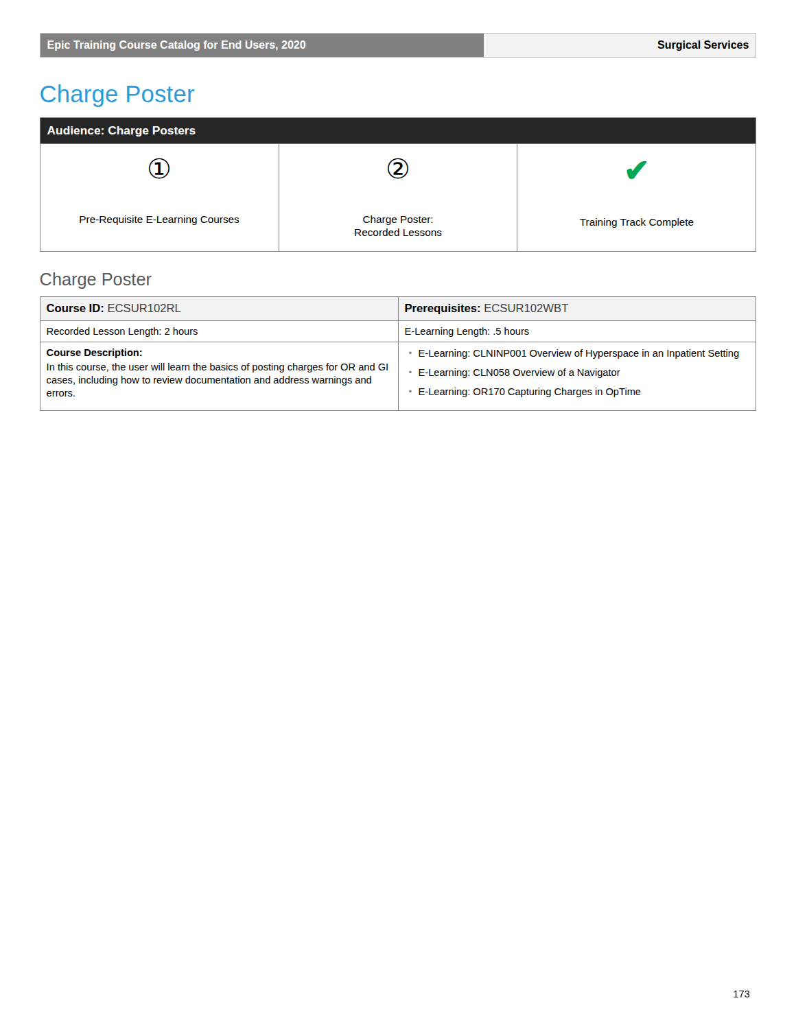Epic Training Course Catalog for End Users, 2020
Surgical Services
Charge Poster
| Audience: Charge Posters |
| --- |
| ① Pre-Requisite E-Learning Courses | ② Charge Poster: Recorded Lessons | ✔ Training Track Complete |
Charge Poster
| Course ID: ECSUR102RL | Prerequisites: ECSUR102WBT |
| Recorded Lesson Length: 2 hours | E-Learning Length: .5 hours |
| Course Description: In this course, the user will learn the basics of posting charges for OR and GI cases, including how to review documentation and address warnings and errors. | E-Learning: CLNINP001 Overview of Hyperspace in an Inpatient Setting E-Learning: CLN058 Overview of a Navigator E-Learning: OR170 Capturing Charges in OpTime |
173